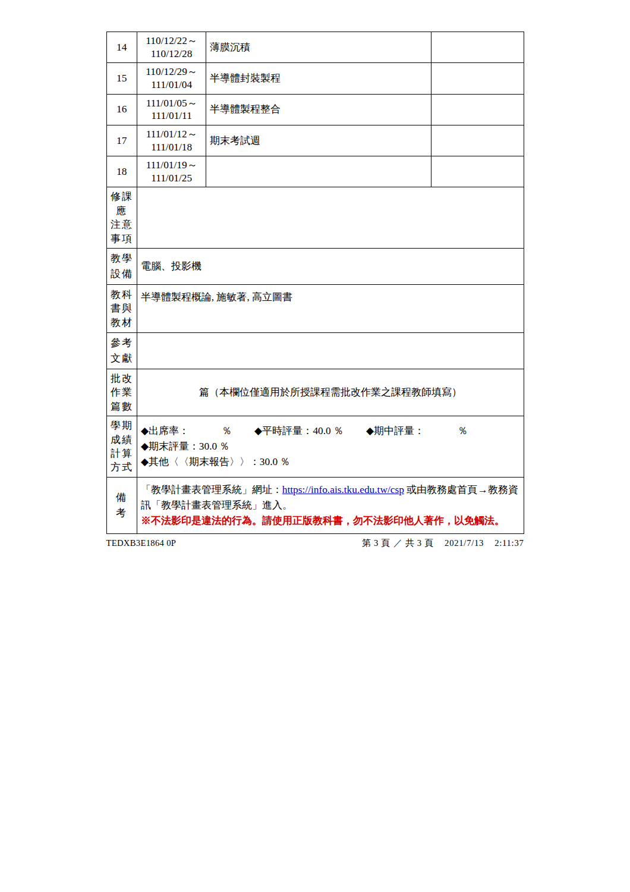| 14 | 110/12/22～ 110/12/28 | 薄膜沉積 | |
| 15 | 110/12/29～ 111/01/04 | 半導體封裝製程 | |
| 16 | 111/01/05～ 111/01/11 | 半導體製程整合 | |
| 17 | 111/01/12～ 111/01/18 | 期末考試週 | |
| 18 | 111/01/19～ 111/01/25 | | |
| 修課應 注意事項 | |
| 教學設備 | 電腦、投影機 |
| 教科書與 教材 | 半導體製程概論, 施敏著, 高立圖書 |
| 參考文獻 | |
| 批改作業 篇數 | 篇（本欄位僅適用於所授課程需批改作業之課程教師填寫） |
| 學期成績 計算方式 | ◆ 出席率： ％ ◆ 平時評量：40.0 ％ ◆ 期中評量： ％ ◆ 期末評量：30.0 ％ ◆ 其他〈〈期末報告〉〉：30.0 ％ |
| 備 考 | 「教學計畫表管理系統」網址： https://info.ais.tku.edu.tw/csp 或由教務處首頁→教務資訊「教學計畫表管理系統」進入。 ※不法影印是違法的行為。請使用正版教科書，勿不法影印他人著作，以免觸法。 |
TEDXB3E1864 0P
第 3 頁 ／ 共 3 頁2021/7/132:11:37